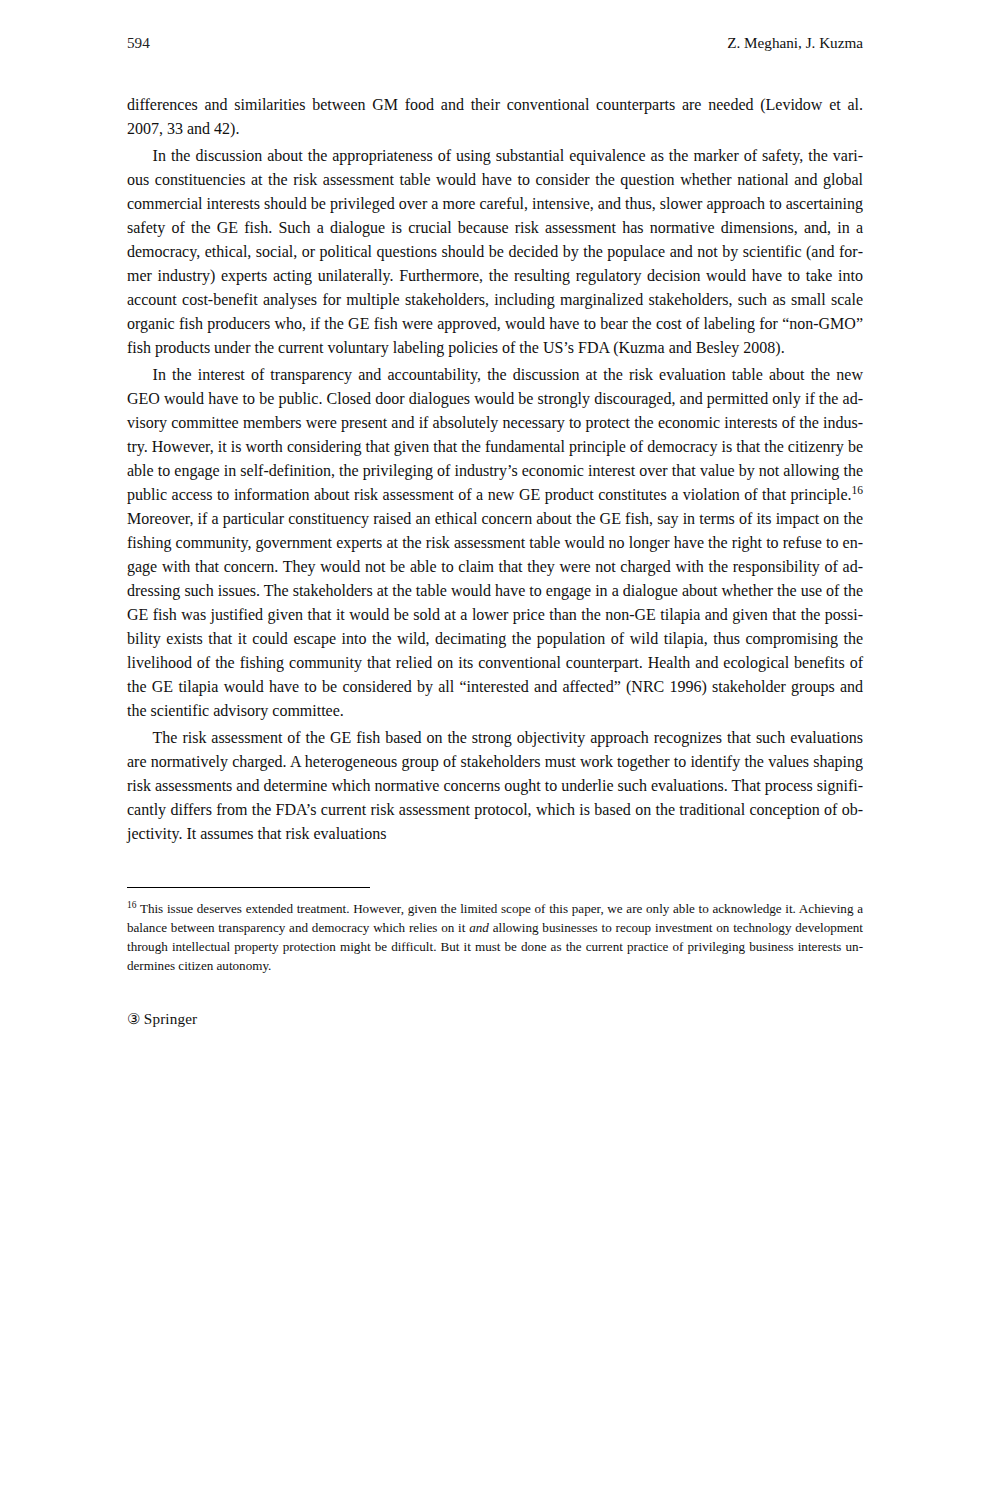594 Z. Meghani, J. Kuzma
differences and similarities between GM food and their conventional counterparts are needed (Levidow et al. 2007, 33 and 42).
In the discussion about the appropriateness of using substantial equivalence as the marker of safety, the various constituencies at the risk assessment table would have to consider the question whether national and global commercial interests should be privileged over a more careful, intensive, and thus, slower approach to ascertaining safety of the GE fish. Such a dialogue is crucial because risk assessment has normative dimensions, and, in a democracy, ethical, social, or political questions should be decided by the populace and not by scientific (and former industry) experts acting unilaterally. Furthermore, the resulting regulatory decision would have to take into account cost-benefit analyses for multiple stakeholders, including marginalized stakeholders, such as small scale organic fish producers who, if the GE fish were approved, would have to bear the cost of labeling for “non-GMO” fish products under the current voluntary labeling policies of the US’s FDA (Kuzma and Besley 2008).
In the interest of transparency and accountability, the discussion at the risk evaluation table about the new GEO would have to be public. Closed door dialogues would be strongly discouraged, and permitted only if the advisory committee members were present and if absolutely necessary to protect the economic interests of the industry. However, it is worth considering that given that the fundamental principle of democracy is that the citizenry be able to engage in self-definition, the privileging of industry’s economic interest over that value by not allowing the public access to information about risk assessment of a new GE product constitutes a violation of that principle.16 Moreover, if a particular constituency raised an ethical concern about the GE fish, say in terms of its impact on the fishing community, government experts at the risk assessment table would no longer have the right to refuse to engage with that concern. They would not be able to claim that they were not charged with the responsibility of addressing such issues. The stakeholders at the table would have to engage in a dialogue about whether the use of the GE fish was justified given that it would be sold at a lower price than the non-GE tilapia and given that the possibility exists that it could escape into the wild, decimating the population of wild tilapia, thus compromising the livelihood of the fishing community that relied on its conventional counterpart. Health and ecological benefits of the GE tilapia would have to be considered by all “interested and affected” (NRC 1996) stakeholder groups and the scientific advisory committee.
The risk assessment of the GE fish based on the strong objectivity approach recognizes that such evaluations are normatively charged. A heterogeneous group of stakeholders must work together to identify the values shaping risk assessments and determine which normative concerns ought to underlie such evaluations. That process significantly differs from the FDA’s current risk assessment protocol, which is based on the traditional conception of objectivity. It assumes that risk evaluations
16 This issue deserves extended treatment. However, given the limited scope of this paper, we are only able to acknowledge it. Achieving a balance between transparency and democracy which relies on it and allowing businesses to recoup investment on technology development through intellectual property protection might be difficult. But it must be done as the current practice of privileging business interests undermines citizen autonomy.
③ Springer